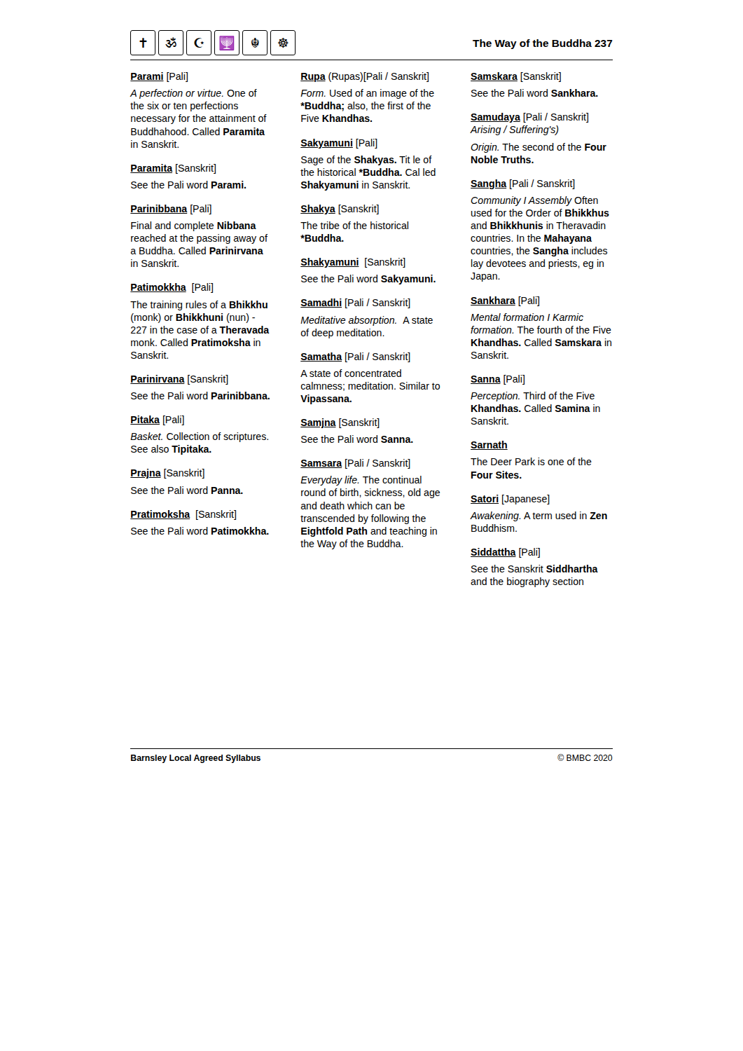✝
ॐ
☪
🕎
☬
☸
The Way of the Buddha 237
Parami [Pali]
A perfection or virtue. One of the six or ten perfections necessary for the attainment of Buddhahood. Called Paramita in Sanskrit.
Paramita [Sanskrit]
See the Pali word Parami.
Parinibbana [Pali]
Final and complete Nibbana reached at the passing away of a Buddha. Called Parinirvana in Sanskrit.
Patimokkha [Pali]
The training rules of a Bhikkhu (monk) or Bhikkhuni (nun) - 227 in the case of a Theravada monk. Called Pratimoksha in Sanskrit.
Parinirvana [Sanskrit]
See the Pali word Parinibbana.
Pitaka [Pali]
Basket. Collection of scriptures. See also Tipitaka.
Prajna [Sanskrit]
See the Pali word Panna.
Pratimoksha [Sanskrit]
See the Pali word Patimokkha.
Rupa (Rupas)[Pali / Sanskrit]
Form. Used of an image of the *Buddha; also, the first of the Five Khandhas.
Sakyamuni [Pali]
Sage of the Shakyas. Tit le of the historical *Buddha. Cal led Shakyamuni in Sanskrit.
Shakya [Sanskrit]
The tribe of the historical *Buddha.
Shakyamuni [Sanskrit]
See the Pali word Sakyamuni.
Samadhi [Pali / Sanskrit]
Meditative absorption. A state of deep meditation.
Samatha [Pali / Sanskrit]
A state of concentrated calmness; meditation. Similar to Vipassana.
Samjna [Sanskrit]
See the Pali word Sanna.
Samsara [Pali / Sanskrit]
Everyday life. The continual round of birth, sickness, old age and death which can be transcended by following the Eightfold Path and teaching in the Way of the Buddha.
Samskara [Sanskrit]
See the Pali word Sankhara.
Samudaya [Pali / Sanskrit] Arising / Suffering's)
Origin. The second of the Four Noble Truths.
Sangha [Pali / Sanskrit]
Community I Assembly Often used for the Order of Bhikkhus and Bhikkhunis in Theravadin countries. In the Mahayana countries, the Sangha includes lay devotees and priests, eg in Japan.
Sankhara [Pali]
Mental formation I Karmic formation. The fourth of the Five Khandhas. Called Samskara in Sanskrit.
Sanna [Pali]
Perception. Third of the Five Khandhas. Called Samina in Sanskrit.
Sarnath
The Deer Park is one of the Four Sites.
Satori [Japanese]
Awakening. A term used in Zen Buddhism.
Siddattha [Pali]
See the Sanskrit Siddhartha and the biography section
Barnsley Local Agreed Syllabus
© BMBC 2020